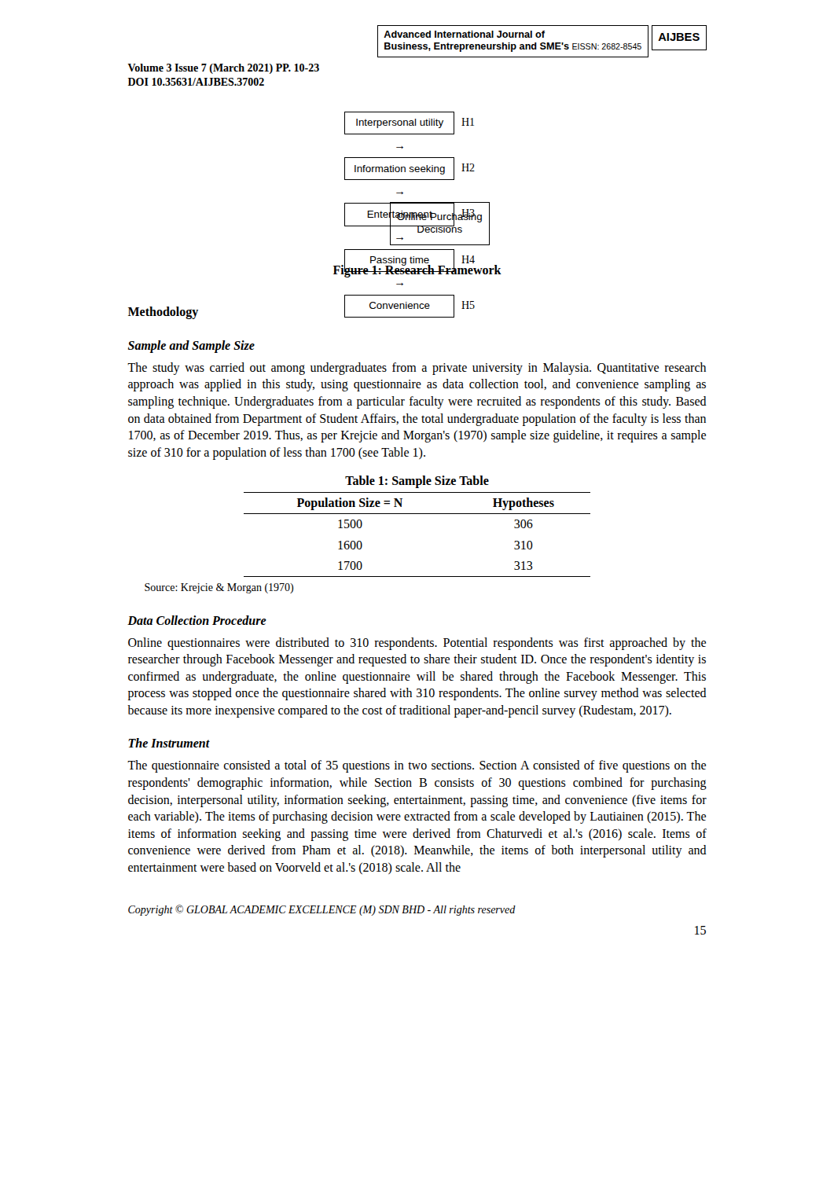Advanced International Journal of
Business, Entrepreneurship and SME's EISSN: 2682-8545 AIJBES
Volume 3 Issue 7 (March 2021) PP. 10-23
DOI 10.35631/AIJBES.37002
| Interpersonal utility | H1 | | |
| → | |
| Information seeking | H2 |
| → | |
| Entertainment | H3 |
| → | |
| Passing time | H4 |
| → | |
| Convenience | H5 |
| Online Purchasing Decisions |
Figure 1: Research Framework
Methodology
Sample and Sample Size
The study was carried out among undergraduates from a private university in Malaysia. Quantitative research approach was applied in this study, using questionnaire as data collection tool, and convenience sampling as sampling technique. Undergraduates from a particular faculty were recruited as respondents of this study. Based on data obtained from Department of Student Affairs, the total undergraduate population of the faculty is less than 1700, as of December 2019. Thus, as per Krejcie and Morgan's (1970) sample size guideline, it requires a sample size of 310 for a population of less than 1700 (see Table 1).
Table 1: Sample Size Table
| Population Size = N | Hypotheses |
| --- | --- |
| 1500 | 306 |
| 1600 | 310 |
| 1700 | 313 |
Source: Krejcie & Morgan (1970)
Data Collection Procedure
Online questionnaires were distributed to 310 respondents. Potential respondents was first approached by the researcher through Facebook Messenger and requested to share their student ID. Once the respondent's identity is confirmed as undergraduate, the online questionnaire will be shared through the Facebook Messenger. This process was stopped once the questionnaire shared with 310 respondents. The online survey method was selected because its more inexpensive compared to the cost of traditional paper-and-pencil survey (Rudestam, 2017).
The Instrument
The questionnaire consisted a total of 35 questions in two sections. Section A consisted of five questions on the respondents' demographic information, while Section B consists of 30 questions combined for purchasing decision, interpersonal utility, information seeking, entertainment, passing time, and convenience (five items for each variable). The items of purchasing decision were extracted from a scale developed by Lautiainen (2015). The items of information seeking and passing time were derived from Chaturvedi et al.'s (2016) scale. Items of convenience were derived from Pham et al. (2018). Meanwhile, the items of both interpersonal utility and entertainment were based on Voorveld et al.'s (2018) scale. All the
Copyright © GLOBAL ACADEMIC EXCELLENCE (M) SDN BHD - All rights reserved
15